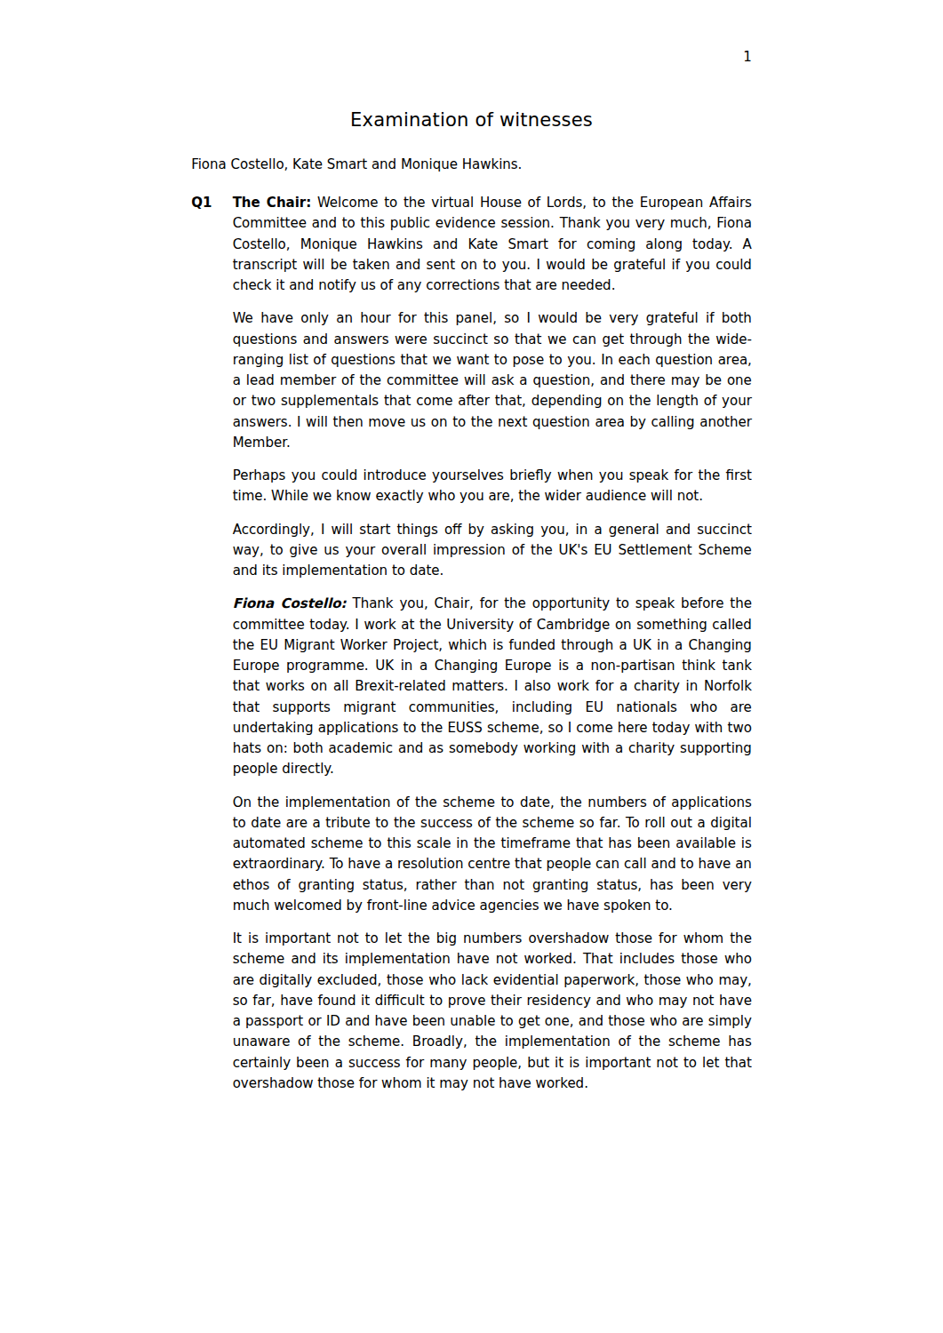1
Examination of witnesses
Fiona Costello, Kate Smart and Monique Hawkins.
Q1
The Chair: Welcome to the virtual House of Lords, to the European Affairs Committee and to this public evidence session. Thank you very much, Fiona Costello, Monique Hawkins and Kate Smart for coming along today. A transcript will be taken and sent on to you. I would be grateful if you could check it and notify us of any corrections that are needed.
We have only an hour for this panel, so I would be very grateful if both questions and answers were succinct so that we can get through the wide-ranging list of questions that we want to pose to you. In each question area, a lead member of the committee will ask a question, and there may be one or two supplementals that come after that, depending on the length of your answers. I will then move us on to the next question area by calling another Member.
Perhaps you could introduce yourselves briefly when you speak for the first time. While we know exactly who you are, the wider audience will not.
Accordingly, I will start things off by asking you, in a general and succinct way, to give us your overall impression of the UK's EU Settlement Scheme and its implementation to date.
Fiona Costello: Thank you, Chair, for the opportunity to speak before the committee today. I work at the University of Cambridge on something called the EU Migrant Worker Project, which is funded through a UK in a Changing Europe programme. UK in a Changing Europe is a non-partisan think tank that works on all Brexit-related matters. I also work for a charity in Norfolk that supports migrant communities, including EU nationals who are undertaking applications to the EUSS scheme, so I come here today with two hats on: both academic and as somebody working with a charity supporting people directly.
On the implementation of the scheme to date, the numbers of applications to date are a tribute to the success of the scheme so far. To roll out a digital automated scheme to this scale in the timeframe that has been available is extraordinary. To have a resolution centre that people can call and to have an ethos of granting status, rather than not granting status, has been very much welcomed by front-line advice agencies we have spoken to.
It is important not to let the big numbers overshadow those for whom the scheme and its implementation have not worked. That includes those who are digitally excluded, those who lack evidential paperwork, those who may, so far, have found it difficult to prove their residency and who may not have a passport or ID and have been unable to get one, and those who are simply unaware of the scheme. Broadly, the implementation of the scheme has certainly been a success for many people, but it is important not to let that overshadow those for whom it may not have worked.